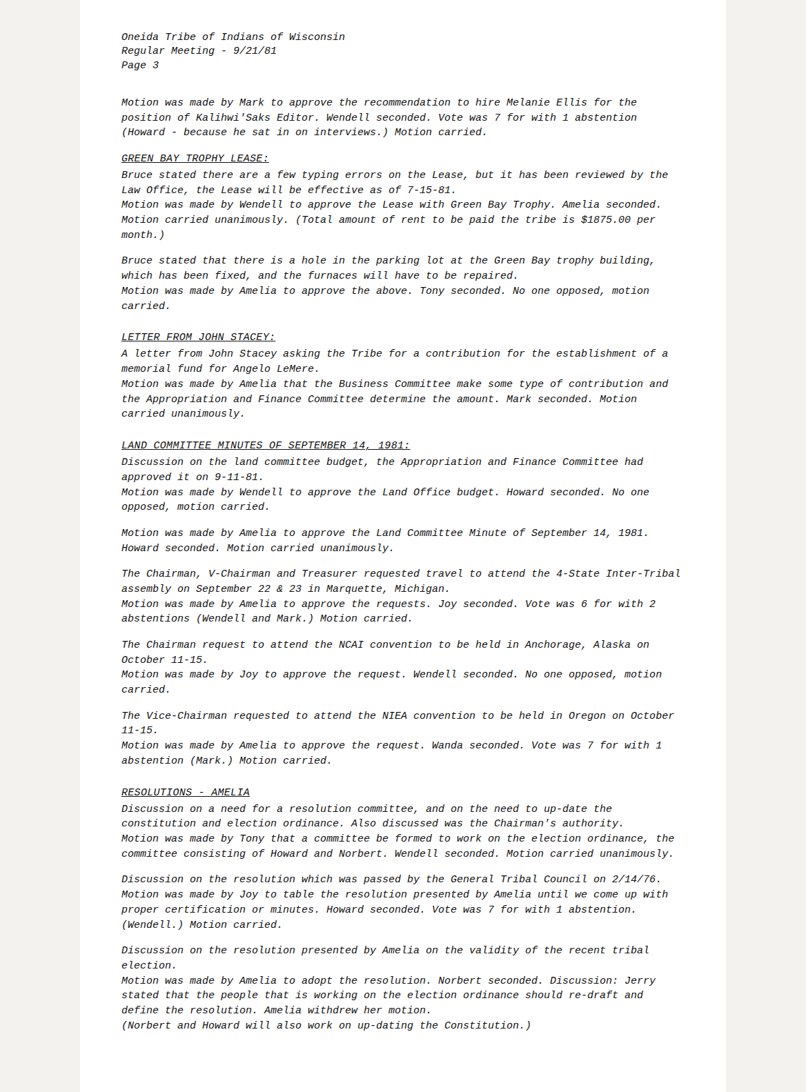Oneida Tribe of Indians of Wisconsin
Regular Meeting - 9/21/81
Page 3
Motion was made by Mark to approve the recommendation to hire Melanie Ellis for the position of Kalihwi'Saks Editor. Wendell seconded. Vote was 7 for with 1 abstention (Howard - because he sat in on interviews.) Motion carried.
GREEN BAY TROPHY LEASE:
Bruce stated there are a few typing errors on the Lease, but it has been reviewed by the Law Office, the Lease will be effective as of 7-15-81.
Motion was made by Wendell to approve the Lease with Green Bay Trophy. Amelia seconded. Motion carried unanimously. (Total amount of rent to be paid the tribe is $1875.00 per month.)
Bruce stated that there is a hole in the parking lot at the Green Bay trophy building, which has been fixed, and the furnaces will have to be repaired.
Motion was made by Amelia to approve the above. Tony seconded. No one opposed, motion carried.
LETTER FROM JOHN STACEY:
A letter from John Stacey asking the Tribe for a contribution for the establishment of a memorial fund for Angelo LeMere.
Motion was made by Amelia that the Business Committee make some type of contribution and the Appropriation and Finance Committee determine the amount. Mark seconded. Motion carried unanimously.
LAND COMMITTEE MINUTES OF SEPTEMBER 14, 1981:
Discussion on the land committee budget, the Appropriation and Finance Committee had approved it on 9-11-81.
Motion was made by Wendell to approve the Land Office budget. Howard seconded. No one opposed, motion carried.
Motion was made by Amelia to approve the Land Committee Minute of September 14, 1981. Howard seconded. Motion carried unanimously.
The Chairman, V-Chairman and Treasurer requested travel to attend the 4-State Inter-Tribal assembly on September 22 & 23 in Marquette, Michigan.
Motion was made by Amelia to approve the requests. Joy seconded. Vote was 6 for with 2 abstentions (Wendell and Mark.) Motion carried.
The Chairman request to attend the NCAI convention to be held in Anchorage, Alaska on October 11-15.
Motion was made by Joy to approve the request. Wendell seconded. No one opposed, motion carried.
The Vice-Chairman requested to attend the NIEA convention to be held in Oregon on October 11-15.
Motion was made by Amelia to approve the request. Wanda seconded. Vote was 7 for with 1 abstention (Mark.) Motion carried.
RESOLUTIONS - AMELIA
Discussion on a need for a resolution committee, and on the need to up-date the constitution and election ordinance. Also discussed was the Chairman's authority.
Motion was made by Tony that a committee be formed to work on the election ordinance, the committee consisting of Howard and Norbert. Wendell seconded. Motion carried unanimously.
Discussion on the resolution which was passed by the General Tribal Council on 2/14/76.
Motion was made by Joy to table the resolution presented by Amelia until we come up with proper certification or minutes. Howard seconded. Vote was 7 for with 1 abstention. (Wendell.) Motion carried.
Discussion on the resolution presented by Amelia on the validity of the recent tribal election.
Motion was made by Amelia to adopt the resolution. Norbert seconded. Discussion: Jerry stated that the people that is working on the election ordinance should re-draft and define the resolution. Amelia withdrew her motion.
(Norbert and Howard will also work on up-dating the Constitution.)